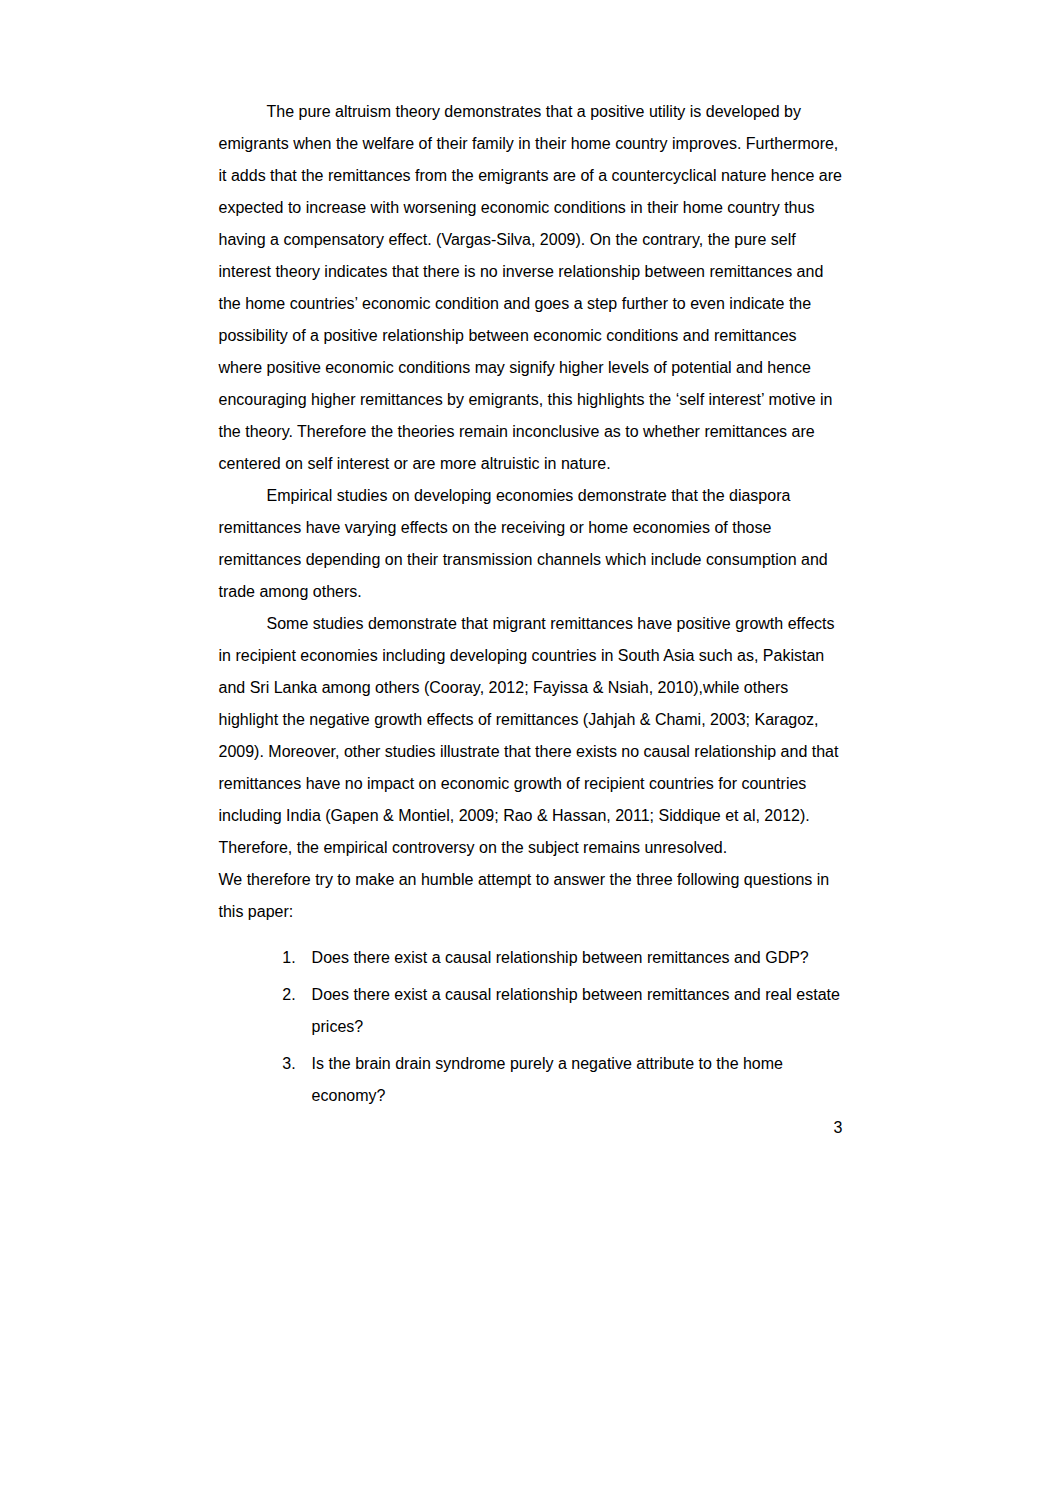The pure altruism theory demonstrates that a positive utility is developed by emigrants when the welfare of their family in their home country improves. Furthermore, it adds that the remittances from the emigrants are of a countercyclical nature hence are expected to increase with worsening economic conditions in their home country thus having a compensatory effect. (Vargas-Silva, 2009). On the contrary, the pure self interest theory indicates that there is no inverse relationship between remittances and the home countries’ economic condition and goes a step further to even indicate the possibility of a positive relationship between economic conditions and remittances where positive economic conditions may signify higher levels of potential and hence encouraging higher remittances by emigrants, this highlights the ‘self interest’ motive in the theory. Therefore the theories remain inconclusive as to whether remittances are centered on self interest or are more altruistic in nature.
Empirical studies on developing economies demonstrate that the diaspora remittances have varying effects on the receiving or home economies of those remittances depending on their transmission channels which include consumption and trade among others.
Some studies demonstrate that migrant remittances have positive growth effects in recipient economies including developing countries in South Asia such as, Pakistan and Sri Lanka among others (Cooray, 2012; Fayissa & Nsiah, 2010),while others highlight the negative growth effects of remittances (Jahjah & Chami, 2003; Karagoz, 2009). Moreover, other studies illustrate that there exists no causal relationship and that remittances have no impact on economic growth of recipient countries for countries including India (Gapen & Montiel, 2009; Rao & Hassan, 2011; Siddique et al, 2012).
Therefore, the empirical controversy on the subject remains unresolved.
We therefore try to make an humble attempt to answer the three following questions in this paper:
Does there exist a causal relationship between remittances and GDP?
Does there exist a causal relationship between remittances and real estate prices?
Is the brain drain syndrome purely a negative attribute to the home economy?
3